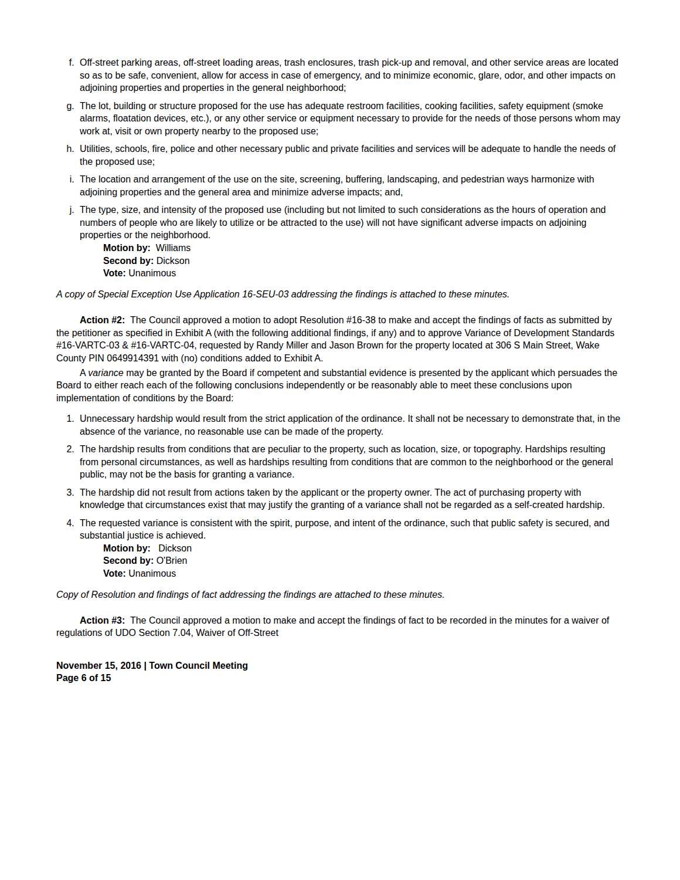Off-street parking areas, off-street loading areas, trash enclosures, trash pick-up and removal, and other service areas are located so as to be safe, convenient, allow for access in case of emergency, and to minimize economic, glare, odor, and other impacts on adjoining properties and properties in the general neighborhood;
The lot, building or structure proposed for the use has adequate restroom facilities, cooking facilities, safety equipment (smoke alarms, floatation devices, etc.), or any other service or equipment necessary to provide for the needs of those persons whom may work at, visit or own property nearby to the proposed use;
Utilities, schools, fire, police and other necessary public and private facilities and services will be adequate to handle the needs of the proposed use;
The location and arrangement of the use on the site, screening, buffering, landscaping, and pedestrian ways harmonize with adjoining properties and the general area and minimize adverse impacts; and,
The type, size, and intensity of the proposed use (including but not limited to such considerations as the hours of operation and numbers of people who are likely to utilize or be attracted to the use) will not have significant adverse impacts on adjoining properties or the neighborhood.
Motion by: Williams
Second by: Dickson
Vote: Unanimous
A copy of Special Exception Use Application 16-SEU-03 addressing the findings is attached to these minutes.
Action #2: The Council approved a motion to adopt Resolution #16-38 to make and accept the findings of facts as submitted by the petitioner as specified in Exhibit A (with the following additional findings, if any) and to approve Variance of Development Standards #16-VARTC-03 & #16-VARTC-04, requested by Randy Miller and Jason Brown for the property located at 306 S Main Street, Wake County PIN 0649914391 with (no) conditions added to Exhibit A.
A variance may be granted by the Board if competent and substantial evidence is presented by the applicant which persuades the Board to either reach each of the following conclusions independently or be reasonably able to meet these conclusions upon implementation of conditions by the Board:
Unnecessary hardship would result from the strict application of the ordinance. It shall not be necessary to demonstrate that, in the absence of the variance, no reasonable use can be made of the property.
The hardship results from conditions that are peculiar to the property, such as location, size, or topography. Hardships resulting from personal circumstances, as well as hardships resulting from conditions that are common to the neighborhood or the general public, may not be the basis for granting a variance.
The hardship did not result from actions taken by the applicant or the property owner. The act of purchasing property with knowledge that circumstances exist that may justify the granting of a variance shall not be regarded as a self-created hardship.
The requested variance is consistent with the spirit, purpose, and intent of the ordinance, such that public safety is secured, and substantial justice is achieved.
Motion by: Dickson
Second by: O'Brien
Vote: Unanimous
Copy of Resolution and findings of fact addressing the findings are attached to these minutes.
Action #3: The Council approved a motion to make and accept the findings of fact to be recorded in the minutes for a waiver of regulations of UDO Section 7.04, Waiver of Off-Street
November 15, 2016 | Town Council Meeting
Page 6 of 15